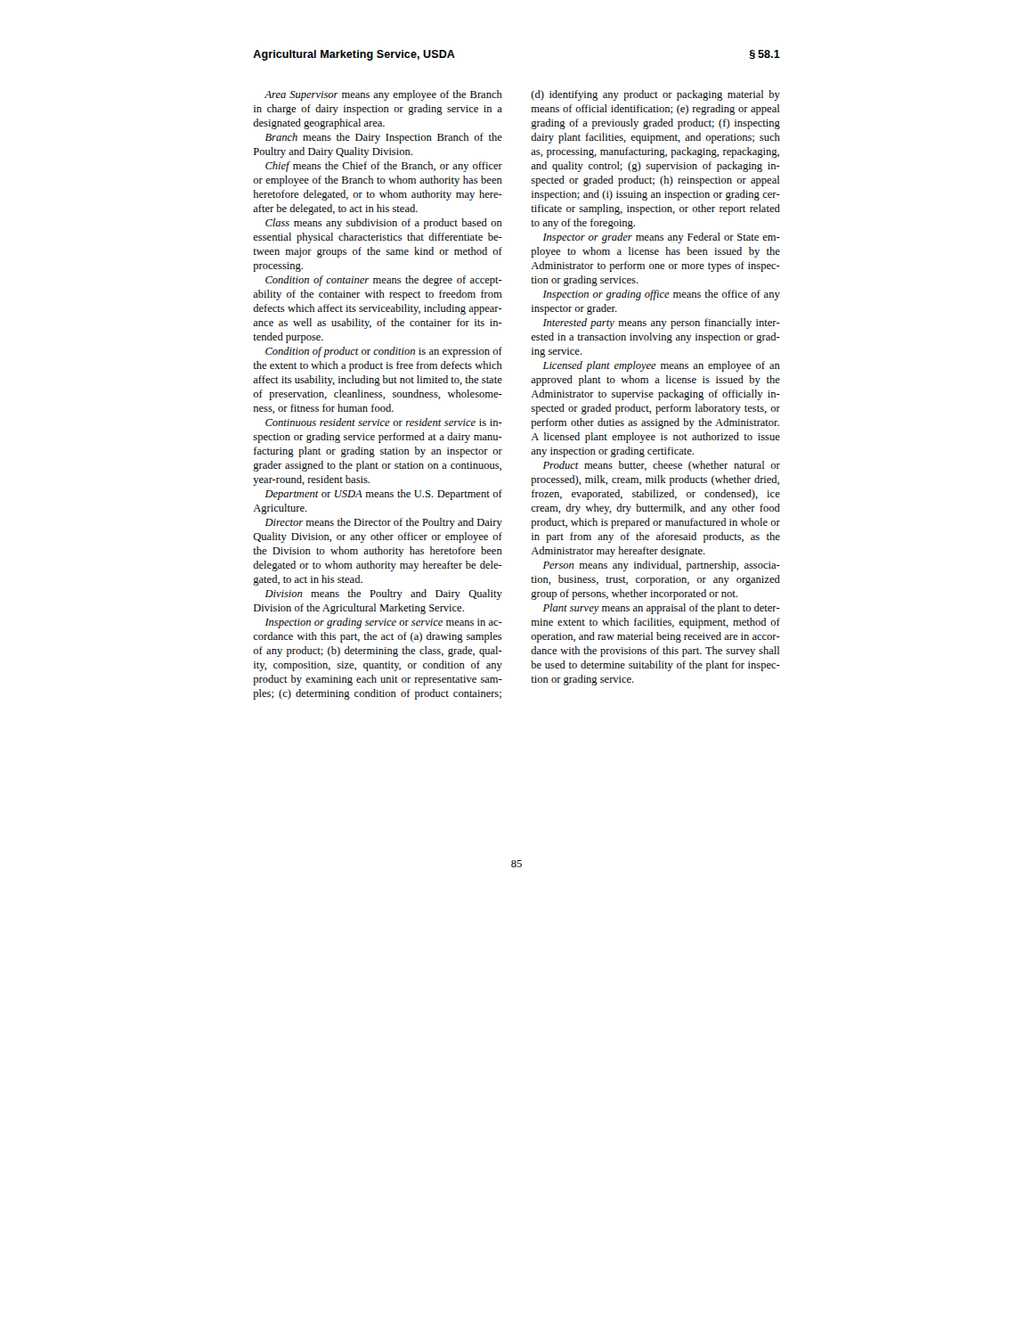Agricultural Marketing Service, USDA § 58.1
Area Supervisor means any employee of the Branch in charge of dairy inspection or grading service in a designated geographical area.
Branch means the Dairy Inspection Branch of the Poultry and Dairy Quality Division.
Chief means the Chief of the Branch, or any officer or employee of the Branch to whom authority has been heretofore delegated, or to whom authority may hereafter be delegated, to act in his stead.
Class means any subdivision of a product based on essential physical characteristics that differentiate between major groups of the same kind or method of processing.
Condition of container means the degree of acceptability of the container with respect to freedom from defects which affect its serviceability, including appearance as well as usability, of the container for its intended purpose.
Condition of product or condition is an expression of the extent to which a product is free from defects which affect its usability, including but not limited to, the state of preservation, cleanliness, soundness, wholesomeness, or fitness for human food.
Continuous resident service or resident service is inspection or grading service performed at a dairy manufacturing plant or grading station by an inspector or grader assigned to the plant or station on a continuous, year-round, resident basis.
Department or USDA means the U.S. Department of Agriculture.
Director means the Director of the Poultry and Dairy Quality Division, or any other officer or employee of the Division to whom authority has heretofore been delegated or to whom authority may hereafter be delegated, to act in his stead.
Division means the Poultry and Dairy Quality Division of the Agricultural Marketing Service.
Inspection or grading service or service means in accordance with this part, the act of (a) drawing samples of any product; (b) determining the class, grade, quality, composition, size, quantity, or condition of any product by examining each unit or representative samples; (c) determining condition of product containers; (d) identifying any product or packaging material by means of official identification; (e) regrading or appeal grading of a previously graded product; (f) inspecting dairy plant facilities, equipment, and operations; such as, processing, manufacturing, packaging, repackaging, and quality control; (g) supervision of packaging inspected or graded product; (h) reinspection or appeal inspection; and (i) issuing an inspection or grading certificate or sampling, inspection, or other report related to any of the foregoing.
Inspector or grader means any Federal or State employee to whom a license has been issued by the Administrator to perform one or more types of inspection or grading services.
Inspection or grading office means the office of any inspector or grader.
Interested party means any person financially interested in a transaction involving any inspection or grading service.
Licensed plant employee means an employee of an approved plant to whom a license is issued by the Administrator to supervise packaging of officially inspected or graded product, perform laboratory tests, or perform other duties as assigned by the Administrator. A licensed plant employee is not authorized to issue any inspection or grading certificate.
Product means butter, cheese (whether natural or processed), milk, cream, milk products (whether dried, frozen, evaporated, stabilized, or condensed), ice cream, dry whey, dry buttermilk, and any other food product, which is prepared or manufactured in whole or in part from any of the aforesaid products, as the Administrator may hereafter designate.
Person means any individual, partnership, association, business, trust, corporation, or any organized group of persons, whether incorporated or not.
Plant survey means an appraisal of the plant to determine extent to which facilities, equipment, method of operation, and raw material being received are in accordance with the provisions of this part. The survey shall be used to determine suitability of the plant for inspection or grading service.
85